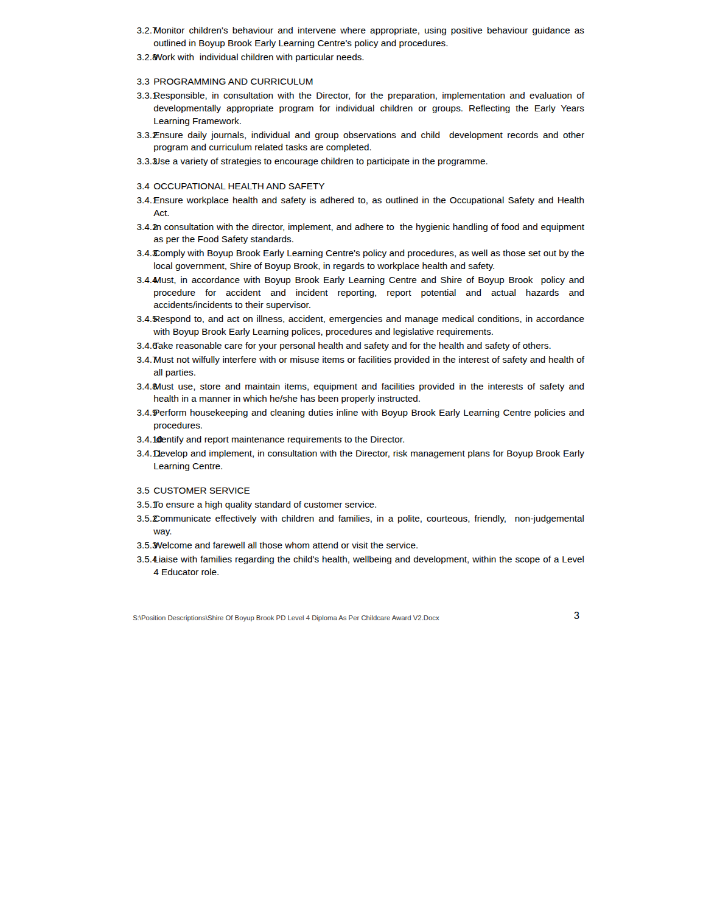3.2.7 Monitor children's behaviour and intervene where appropriate, using positive behaviour guidance as outlined in Boyup Brook Early Learning Centre's policy and procedures.
3.2.8 Work with individual children with particular needs.
3.3 Programming and Curriculum
3.3.1 Responsible, in consultation with the Director, for the preparation, implementation and evaluation of developmentally appropriate program for individual children or groups. Reflecting the Early Years Learning Framework.
3.3.2 Ensure daily journals, individual and group observations and child development records and other program and curriculum related tasks are completed.
3.3.3 Use a variety of strategies to encourage children to participate in the programme.
3.4 Occupational Health and Safety
3.4.1 Ensure workplace health and safety is adhered to, as outlined in the Occupational Safety and Health Act.
3.4.2 In consultation with the director, implement, and adhere to the hygienic handling of food and equipment as per the Food Safety standards.
3.4.3 Comply with Boyup Brook Early Learning Centre's policy and procedures, as well as those set out by the local government, Shire of Boyup Brook, in regards to workplace health and safety.
3.4.4 Must, in accordance with Boyup Brook Early Learning Centre and Shire of Boyup Brook policy and procedure for accident and incident reporting, report potential and actual hazards and accidents/incidents to their supervisor.
3.4.5 Respond to, and act on illness, accident, emergencies and manage medical conditions, in accordance with Boyup Brook Early Learning polices, procedures and legislative requirements.
3.4.6 Take reasonable care for your personal health and safety and for the health and safety of others.
3.4.7 Must not wilfully interfere with or misuse items or facilities provided in the interest of safety and health of all parties.
3.4.8 Must use, store and maintain items, equipment and facilities provided in the interests of safety and health in a manner in which he/she has been properly instructed.
3.4.9 Perform housekeeping and cleaning duties inline with Boyup Brook Early Learning Centre policies and procedures.
3.4.10 Identify and report maintenance requirements to the Director.
3.4.11 Develop and implement, in consultation with the Director, risk management plans for Boyup Brook Early Learning Centre.
3.5 Customer Service
3.5.1 To ensure a high quality standard of customer service.
3.5.2 Communicate effectively with children and families, in a polite, courteous, friendly, non-judgemental way.
3.5.3 Welcome and farewell all those whom attend or visit the service.
3.5.4 Liaise with families regarding the child's health, wellbeing and development, within the scope of a Level 4 Educator role.
S:\Position Descriptions\Shire Of Boyup Brook PD Level 4 Diploma As Per Childcare Award V2.Docx 3